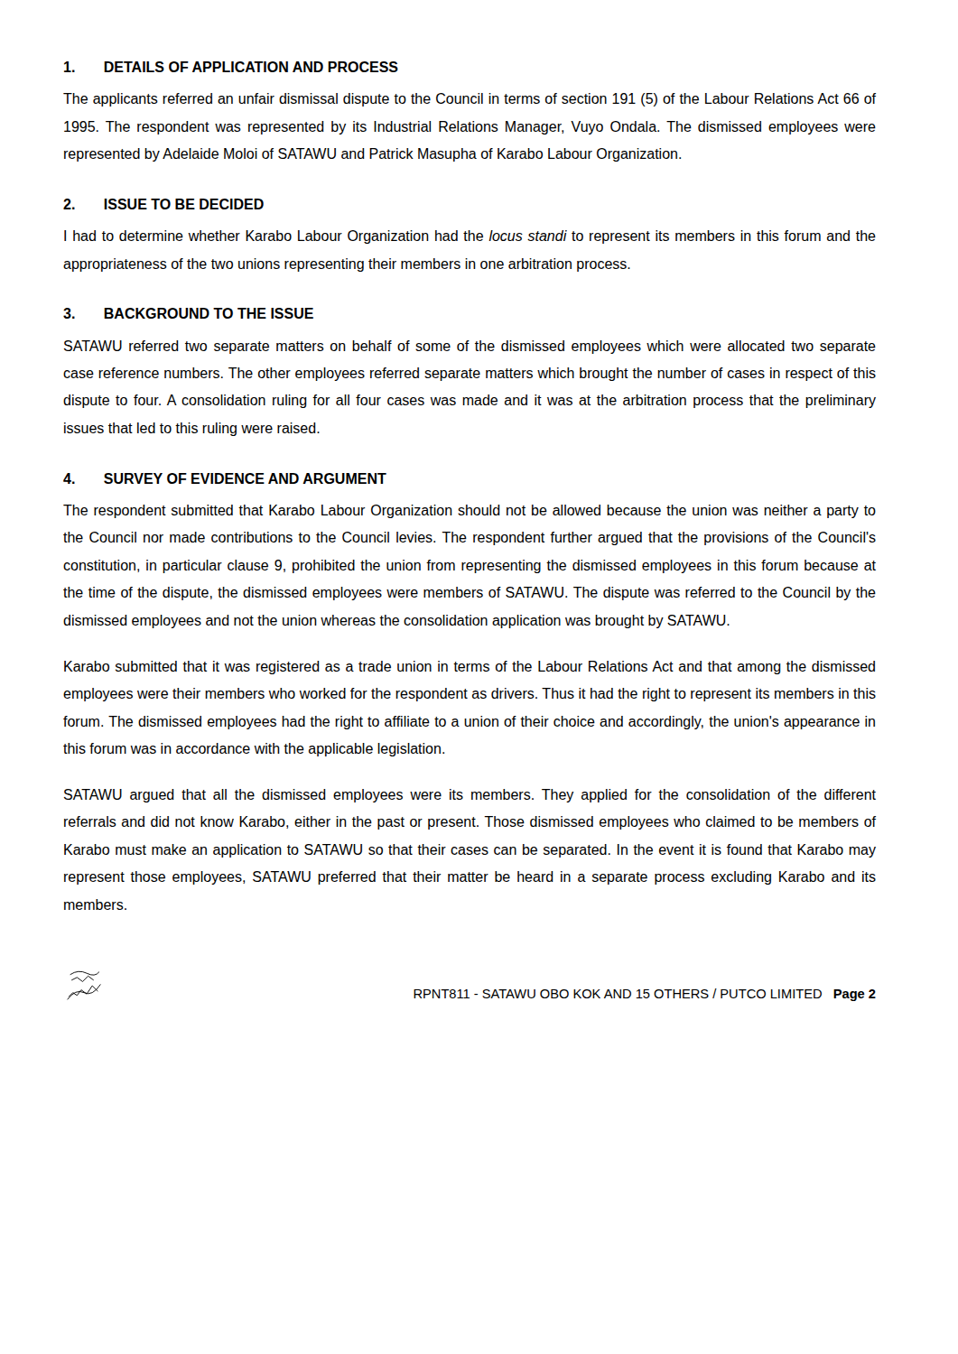1.
Details of application and process
The applicants referred an unfair dismissal dispute to the Council in terms of section 191 (5) of the Labour Relations Act 66 of 1995. The respondent was represented by its Industrial Relations Manager, Vuyo Ondala. The dismissed employees were represented by Adelaide Moloi of SATAWU and Patrick Masupha of Karabo Labour Organization.
2.
Issue to be decided
I had to determine whether Karabo Labour Organization had the locus standi to represent its members in this forum and the appropriateness of the two unions representing their members in one arbitration process.
3.
Background to the issue
SATAWU referred two separate matters on behalf of some of the dismissed employees which were allocated two separate case reference numbers. The other employees referred separate matters which brought the number of cases in respect of this dispute to four. A consolidation ruling for all four cases was made and it was at the arbitration process that the preliminary issues that led to this ruling were raised.
4.
Survey of evidence and argument
The respondent submitted that Karabo Labour Organization should not be allowed because the union was neither a party to the Council nor made contributions to the Council levies. The respondent further argued that the provisions of the Council's constitution, in particular clause 9, prohibited the union from representing the dismissed employees in this forum because at the time of the dispute, the dismissed employees were members of SATAWU. The dispute was referred to the Council by the dismissed employees and not the union whereas the consolidation application was brought by SATAWU.
Karabo submitted that it was registered as a trade union in terms of the Labour Relations Act and that among the dismissed employees were their members who worked for the respondent as drivers. Thus it had the right to represent its members in this forum. The dismissed employees had the right to affiliate to a union of their choice and accordingly, the union's appearance in this forum was in accordance with the applicable legislation.
SATAWU argued that all the dismissed employees were its members. They applied for the consolidation of the different referrals and did not know Karabo, either in the past or present. Those dismissed employees who claimed to be members of Karabo must make an application to SATAWU so that their cases can be separated. In the event it is found that Karabo may represent those employees, SATAWU preferred that their matter be heard in a separate process excluding Karabo and its members.
RPNT811 - SATAWU OBO KOK AND 15 OTHERS / PUTCO LIMITED Page 2